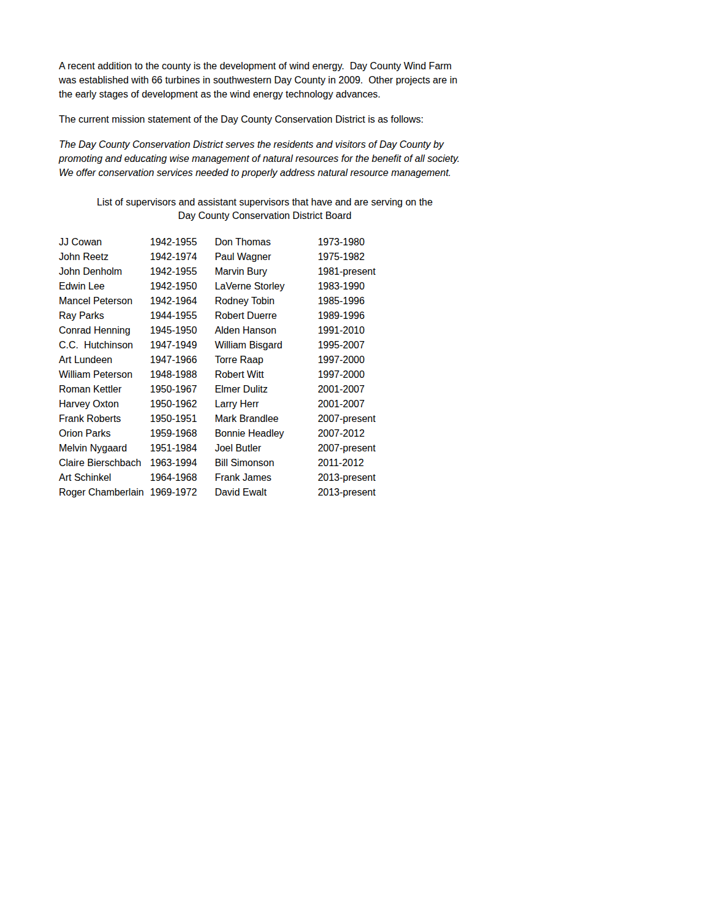A recent addition to the county is the development of wind energy. Day County Wind Farm was established with 66 turbines in southwestern Day County in 2009. Other projects are in the early stages of development as the wind energy technology advances.
The current mission statement of the Day County Conservation District is as follows:
The Day County Conservation District serves the residents and visitors of Day County by promoting and educating wise management of natural resources for the benefit of all society. We offer conservation services needed to properly address natural resource management.
List of supervisors and assistant supervisors that have and are serving on the
Day County Conservation District Board
| JJ Cowan | 1942-1955 | Don Thomas | 1973-1980 |
| John Reetz | 1942-1974 | Paul Wagner | 1975-1982 |
| John Denholm | 1942-1955 | Marvin Bury | 1981-present |
| Edwin Lee | 1942-1950 | LaVerne Storley | 1983-1990 |
| Mancel Peterson | 1942-1964 | Rodney Tobin | 1985-1996 |
| Ray Parks | 1944-1955 | Robert Duerre | 1989-1996 |
| Conrad Henning | 1945-1950 | Alden Hanson | 1991-2010 |
| C.C. Hutchinson | 1947-1949 | William Bisgard | 1995-2007 |
| Art Lundeen | 1947-1966 | Torre Raap | 1997-2000 |
| William Peterson | 1948-1988 | Robert Witt | 1997-2000 |
| Roman Kettler | 1950-1967 | Elmer Dulitz | 2001-2007 |
| Harvey Oxton | 1950-1962 | Larry Herr | 2001-2007 |
| Frank Roberts | 1950-1951 | Mark Brandlee | 2007-present |
| Orion Parks | 1959-1968 | Bonnie Headley | 2007-2012 |
| Melvin Nygaard | 1951-1984 | Joel Butler | 2007-present |
| Claire Bierschbach | 1963-1994 | Bill Simonson | 2011-2012 |
| Art Schinkel | 1964-1968 | Frank James | 2013-present |
| Roger Chamberlain | 1969-1972 | David Ewalt | 2013-present |